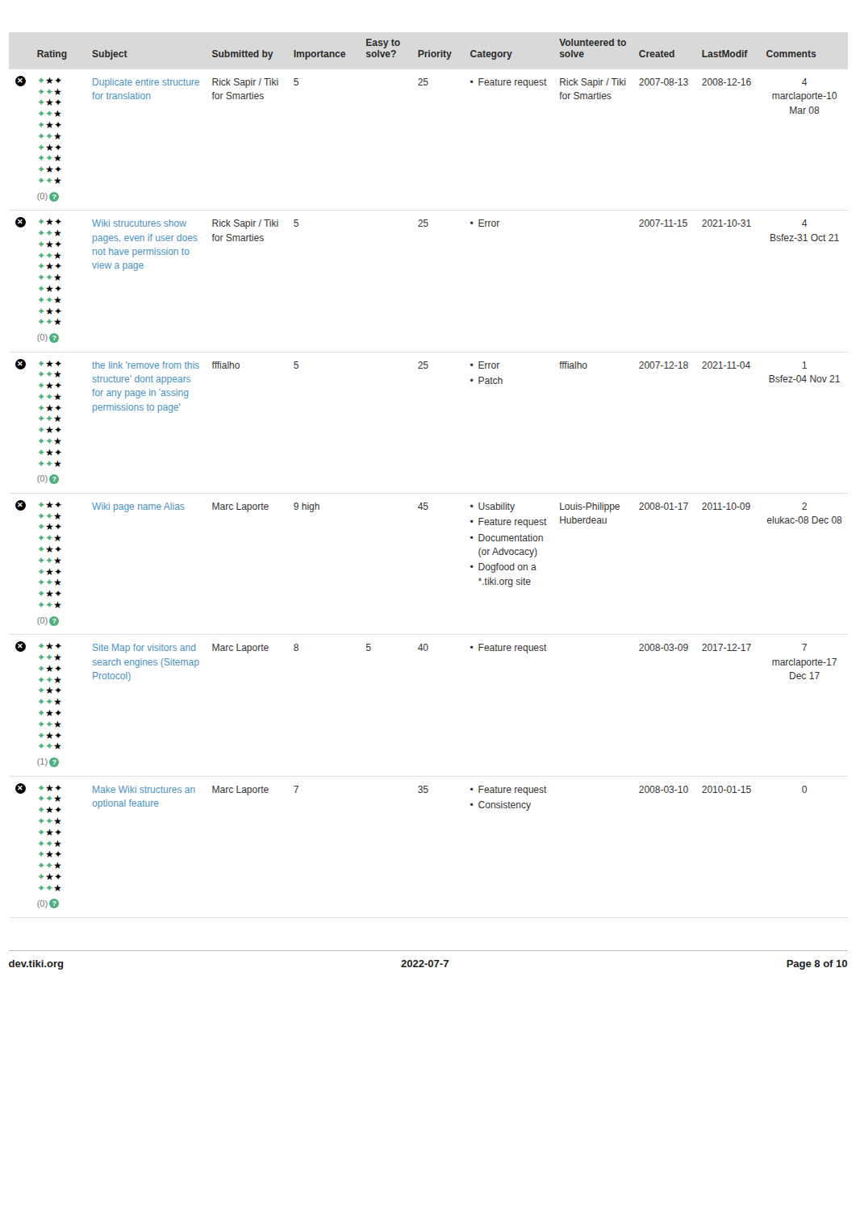| | Rating | Subject | Submitted by | Importance | Easy to solve? | Priority | Category | Volunteered to solve | Created | LastModif | Comments |
| --- | --- | --- | --- | --- | --- | --- | --- | --- | --- | --- | --- |
| ✕ | ✦ ★ ✦ ✦ ✦ ★ ✦ ★ ✦ ✦ ✦ ★ ✦ ★ ✦ ✦ ✦ ★ ✦ ★ ✦ ✦ ✦ ★ ✦ ★ ✦ ✦ ✦ ★ (0) ? | Duplicate entire structure for translation | Rick Sapir / Tiki for Smarties | 5 | | 25 | Feature request | Rick Sapir / Tiki for Smarties | 2007-08-13 | 2008-12-16 | 4 marclaporte-10 Mar 08 |
| ✕ | ✦ ★ ✦ ✦ ✦ ★ ✦ ★ ✦ ✦ ✦ ★ ✦ ★ ✦ ✦ ✦ ★ ✦ ★ ✦ ✦ ✦ ★ ✦ ★ ✦ ✦ ✦ ★ (0) ? | Wiki strucutures show pages, even if user does not have permission to view a page | Rick Sapir / Tiki for Smarties | 5 | | 25 | Error | | 2007-11-15 | 2021-10-31 | 4 Bsfez-31 Oct 21 |
| ✕ | ✦ ★ ✦ ✦ ✦ ★ ✦ ★ ✦ ✦ ✦ ★ ✦ ★ ✦ ✦ ✦ ★ ✦ ★ ✦ ✦ ✦ ★ ✦ ★ ✦ ✦ ✦ ★ (0) ? | the link 'remove from this structure' dont appears for any page in 'assing permissions to page' | fffialho | 5 | | 25 | Error Patch | fffialho | 2007-12-18 | 2021-11-04 | 1 Bsfez-04 Nov 21 |
| ✕ | ✦ ★ ✦ ✦ ✦ ★ ✦ ★ ✦ ✦ ✦ ★ ✦ ★ ✦ ✦ ✦ ★ ✦ ★ ✦ ✦ ✦ ★ ✦ ★ ✦ ✦ ✦ ★ (0) ? | Wiki page name Alias | Marc Laporte | 9 high | | 45 | Usability Feature request Documentation (or Advocacy) Dogfood on a *.tiki.org site | Louis-Philippe Huberdeau | 2008-01-17 | 2011-10-09 | 2 elukac-08 Dec 08 |
| ✕ | ✦ ★ ✦ ✦ ✦ ★ ✦ ★ ✦ ✦ ✦ ★ ✦ ★ ✦ ✦ ✦ ★ ✦ ★ ✦ ✦ ✦ ★ ✦ ★ ✦ ✦ ✦ ★ (1) ? | Site Map for visitors and search engines (Sitemap Protocol) | Marc Laporte | 8 | 5 | 40 | Feature request | | 2008-03-09 | 2017-12-17 | 7 marclaporte-17 Dec 17 |
| ✕ | ✦ ★ ✦ ✦ ✦ ★ ✦ ★ ✦ ✦ ✦ ★ ✦ ★ ✦ ✦ ✦ ★ ✦ ★ ✦ ✦ ✦ ★ ✦ ★ ✦ ✦ ✦ ★ (0) ? | Make Wiki structures an optional feature | Marc Laporte | 7 | | 35 | Feature request Consistency | | 2008-03-10 | 2010-01-15 | 0 |
dev.tiki.org
2022-07-7
Page 8 of 10